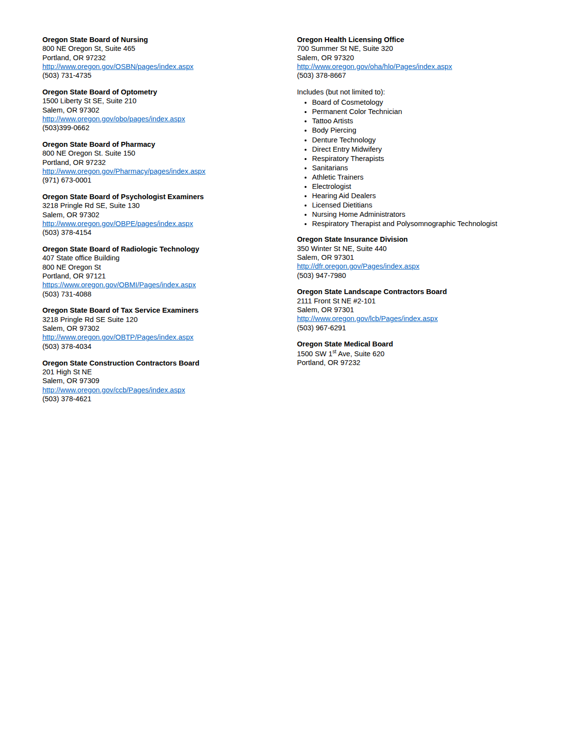Oregon State Board of Nursing
800 NE Oregon St, Suite 465
Portland, OR 97232
http://www.oregon.gov/OSBN/pages/index.aspx
(503) 731-4735
Oregon State Board of Optometry
1500 Liberty St SE, Suite 210
Salem, OR 97302
http://www.oregon.gov/obo/pages/index.aspx
(503)399-0662
Oregon State Board of Pharmacy
800 NE Oregon St. Suite 150
Portland, OR 97232
http://www.oregon.gov/Pharmacy/pages/index.aspx
(971) 673-0001
Oregon State Board of Psychologist Examiners
3218 Pringle Rd SE, Suite 130
Salem, OR 97302
http://www.oregon.gov/OBPE/pages/index.aspx
(503) 378-4154
Oregon State Board of Radiologic Technology
407 State office Building
800 NE Oregon St
Portland, OR 97121
https://www.oregon.gov/OBMI/Pages/index.aspx
(503) 731-4088
Oregon State Board of Tax Service Examiners
3218 Pringle Rd SE Suite 120
Salem, OR 97302
http://www.oregon.gov/OBTP/Pages/index.aspx
(503) 378-4034
Oregon State Construction Contractors Board
201 High St NE
Salem, OR 97309
http://www.oregon.gov/ccb/Pages/index.aspx
(503) 378-4621
Oregon Health Licensing Office
700 Summer St NE, Suite 320
Salem, OR 97320
http://www.oregon.gov/oha/hlo/Pages/index.aspx
(503) 378-8667
Includes (but not limited to):
Board of Cosmetology
Permanent Color Technician
Tattoo Artists
Body Piercing
Denture Technology
Direct Entry Midwifery
Respiratory Therapists
Sanitarians
Athletic Trainers
Electrologist
Hearing Aid Dealers
Licensed Dietitians
Nursing Home Administrators
Respiratory Therapist and Polysomnographic Technologist
Oregon State Insurance Division
350 Winter St NE, Suite 440
Salem, OR 97301
http://dfr.oregon.gov/Pages/index.aspx
(503) 947-7980
Oregon State Landscape Contractors Board
2111 Front St NE #2-101
Salem, OR 97301
http://www.oregon.gov/lcb/Pages/index.aspx
(503) 967-6291
Oregon State Medical Board
1500 SW 1st Ave, Suite 620
Portland, OR 97232